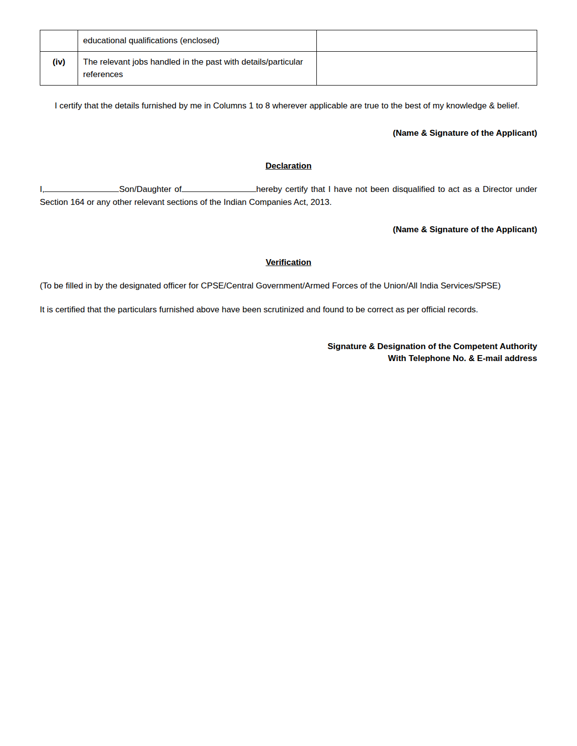| | educational qualifications (enclosed) | |
| (iv) | The relevant jobs handled in the past with details/particular references | |
I certify that the details furnished by me in Columns 1 to 8 wherever applicable are true to the best of my knowledge & belief.
(Name & Signature of the Applicant)
Declaration
I, Son/Daughter of hereby certify that I have not been disqualified to act as a Director under Section 164 or any other relevant sections of the Indian Companies Act, 2013.
(Name & Signature of the Applicant)
Verification
(To be filled in by the designated officer for CPSE/Central Government/Armed Forces of the Union/All India Services/SPSE)
It is certified that the particulars furnished above have been scrutinized and found to be correct as per official records.
Signature & Designation of the Competent Authority
With Telephone No. & E-mail address